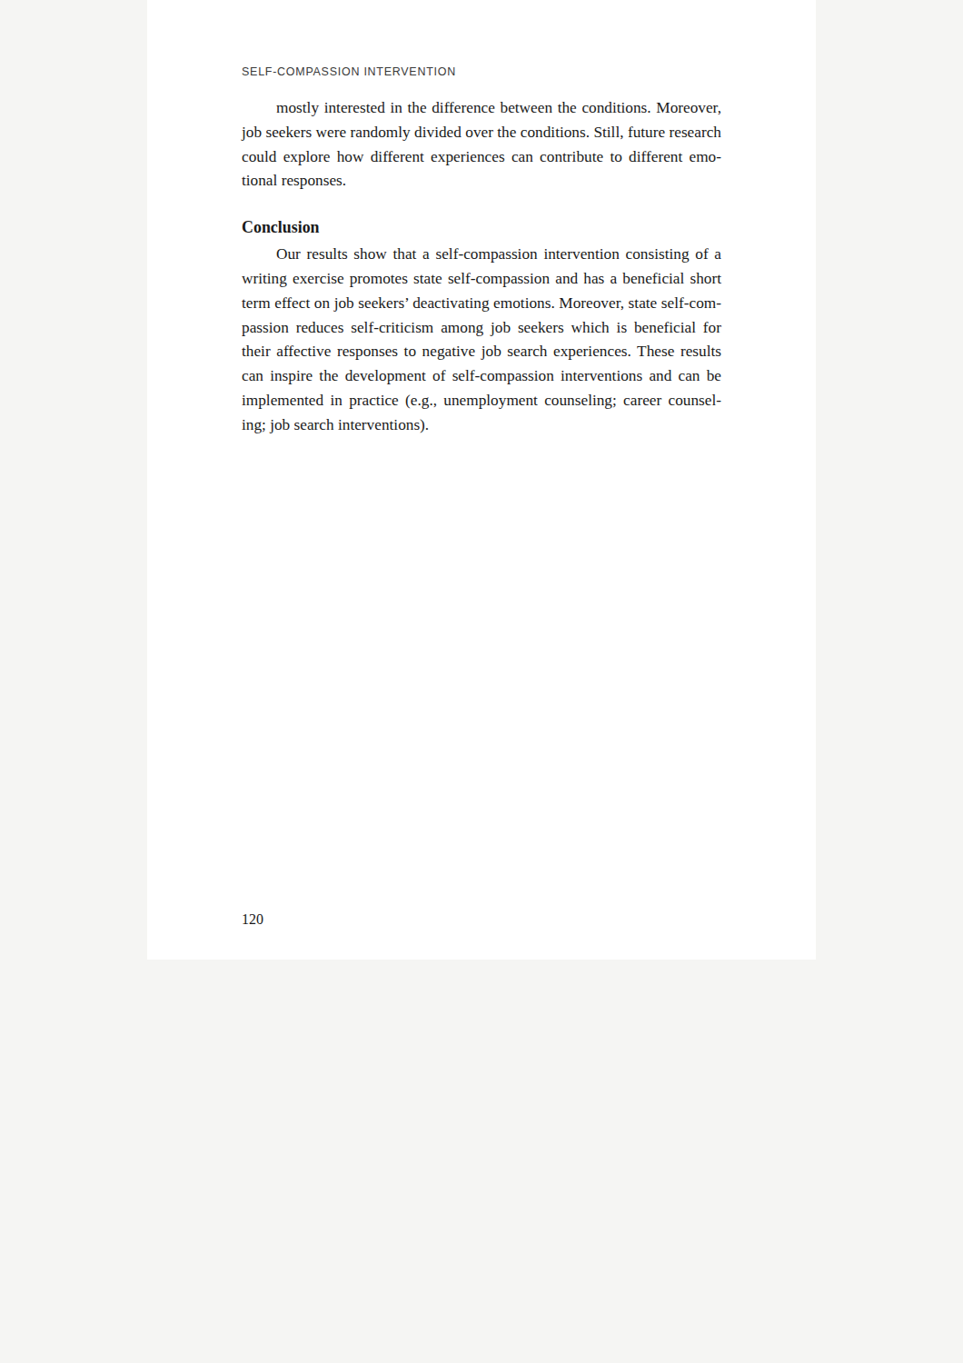Self-Compassion Intervention
mostly interested in the difference between the conditions. Moreover, job seekers were randomly divided over the conditions. Still, future research could explore how different experiences can contribute to different emotional responses.
Conclusion
Our results show that a self-compassion intervention consisting of a writing exercise promotes state self-compassion and has a beneficial short term effect on job seekers’ deactivating emotions. Moreover, state self-compassion reduces self-criticism among job seekers which is beneficial for their affective responses to negative job search experiences. These results can inspire the development of self-compassion interventions and can be implemented in practice (e.g., unemployment counseling; career counseling; job search interventions).
120